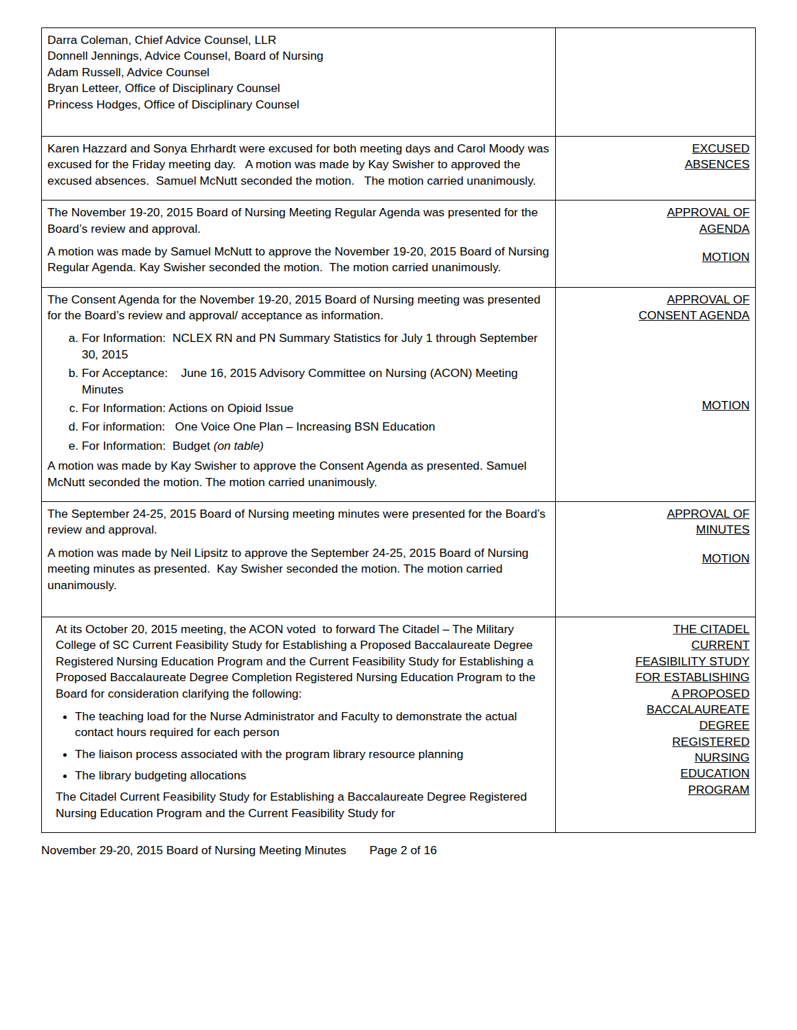| Darra Coleman, Chief Advice Counsel, LLR Donnell Jennings, Advice Counsel, Board of Nursing Adam Russell, Advice Counsel Bryan Letteer, Office of Disciplinary Counsel Princess Hodges, Office of Disciplinary Counsel | |
| Karen Hazzard and Sonya Ehrhardt were excused for both meeting days and Carol Moody was excused for the Friday meeting day. A motion was made by Kay Swisher to approved the excused absences. Samuel McNutt seconded the motion. The motion carried unanimously. | EXCUSED ABSENCES |
| The November 19-20, 2015 Board of Nursing Meeting Regular Agenda was presented for the Board’s review and approval. A motion was made by Samuel McNutt to approve the November 19-20, 2015 Board of Nursing Regular Agenda. Kay Swisher seconded the motion. The motion carried unanimously. | APPROVAL OF AGENDA MOTION |
| The Consent Agenda for the November 19-20, 2015 Board of Nursing meeting was presented for the Board’s review and approval/ acceptance as information. For Information: NCLEX RN and PN Summary Statistics for July 1 through September 30, 2015 For Acceptance: June 16, 2015 Advisory Committee on Nursing (ACON) Meeting Minutes For Information: Actions on Opioid Issue For information: One Voice One Plan – Increasing BSN Education For Information: Budget (on table) A motion was made by Kay Swisher to approve the Consent Agenda as presented. Samuel McNutt seconded the motion. The motion carried unanimously. | APPROVAL OF CONSENT AGENDA MOTION |
| The September 24-25, 2015 Board of Nursing meeting minutes were presented for the Board’s review and approval. A motion was made by Neil Lipsitz to approve the September 24-25, 2015 Board of Nursing meeting minutes as presented. Kay Swisher seconded the motion. The motion carried unanimously. | APPROVAL OF MINUTES MOTION |
| At its October 20, 2015 meeting, the ACON voted to forward The Citadel – The Military College of SC Current Feasibility Study for Establishing a Proposed Baccalaureate Degree Registered Nursing Education Program and the Current Feasibility Study for Establishing a Proposed Baccalaureate Degree Completion Registered Nursing Education Program to the Board for consideration clarifying the following: The teaching load for the Nurse Administrator and Faculty to demonstrate the actual contact hours required for each person The liaison process associated with the program library resource planning The library budgeting allocations The Citadel Current Feasibility Study for Establishing a Baccalaureate Degree Registered Nursing Education Program and the Current Feasibility Study for | THE CITADEL CURRENT FEASIBILITY STUDY FOR ESTABLISHING A PROPOSED BACCALAUREATE DEGREE REGISTERED NURSING EDUCATION PROGRAM |
November 29-20, 2015 Board of Nursing Meeting Minutes Page 2 of 16